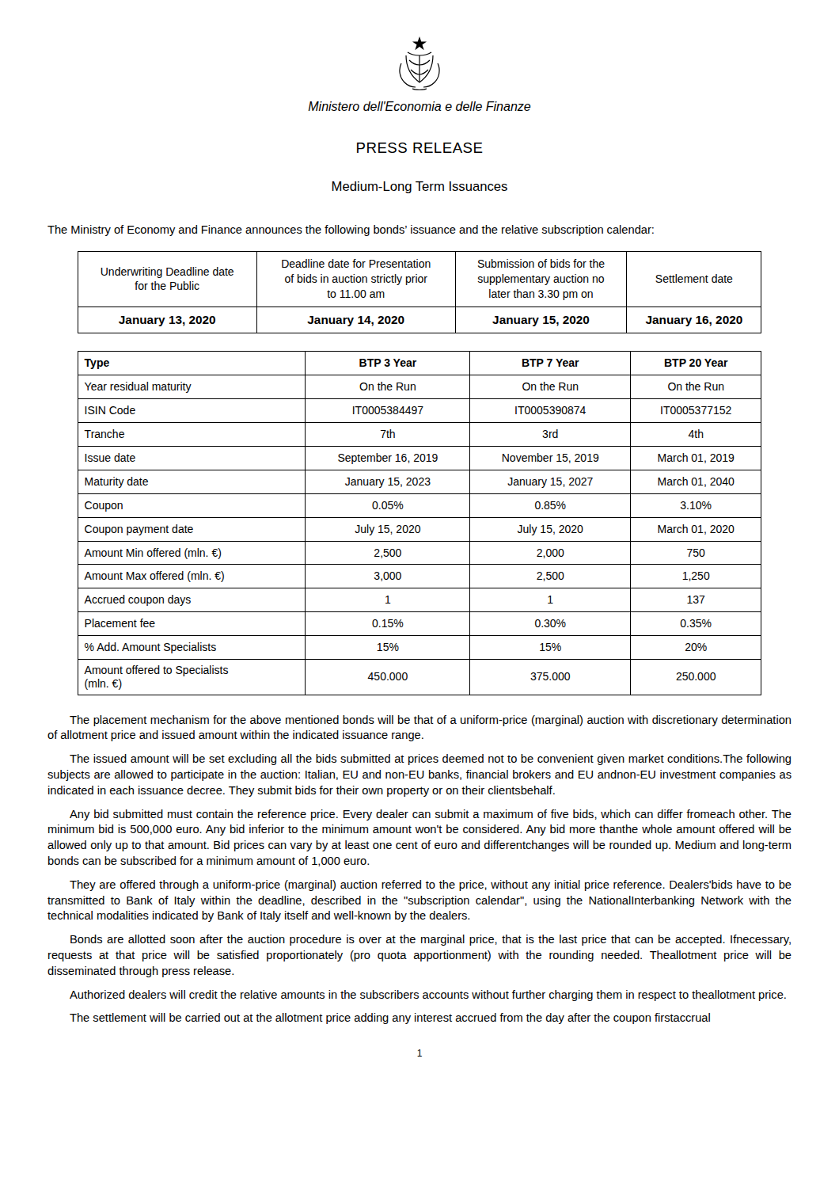Ministero dell'Economia e delle Finanze
PRESS RELEASE
Medium-Long Term Issuances
The Ministry of Economy and Finance announces the following bonds’ issuance and the relative subscription calendar:
| Underwriting Deadline date for the Public | Deadline date for Presentation of bids in auction strictly prior to 11.00 am | Submission of bids for the supplementary auction no later than 3.30 pm on | Settlement date |
| --- | --- | --- | --- |
| January 13, 2020 | January 14, 2020 | January 15, 2020 | January 16, 2020 |
| Type | BTP 3 Year | BTP 7 Year | BTP 20 Year |
| --- | --- | --- | --- |
| Year residual maturity | On the Run | On the Run | On the Run |
| ISIN Code | IT0005384497 | IT0005390874 | IT0005377152 |
| Tranche | 7th | 3rd | 4th |
| Issue date | September 16, 2019 | November 15, 2019 | March 01, 2019 |
| Maturity date | January 15, 2023 | January 15, 2027 | March 01, 2040 |
| Coupon | 0.05% | 0.85% | 3.10% |
| Coupon payment date | July 15, 2020 | July 15, 2020 | March 01, 2020 |
| Amount Min offered (mln. €) | 2,500 | 2,000 | 750 |
| Amount Max offered (mln. €) | 3,000 | 2,500 | 1,250 |
| Accrued coupon days | 1 | 1 | 137 |
| Placement fee | 0.15% | 0.30% | 0.35% |
| % Add. Amount Specialists | 15% | 15% | 20% |
| Amount offered to Specialists (mln. €) | 450.000 | 375.000 | 250.000 |
The placement mechanism for the above mentioned bonds will be that of a uniform-price (marginal) auction with discretionary determination of allotment price and issued amount within the indicated issuance range.
The issued amount will be set excluding all the bids submitted at prices deemed not to be convenient given market conditions.The following subjects are allowed to participate in the auction: Italian, EU and non-EU banks, financial brokers and EU andnon-EU investment companies as indicated in each issuance decree. They submit bids for their own property or on their clientsbehalf.
Any bid submitted must contain the reference price. Every dealer can submit a maximum of five bids, which can differ fromeach other. The minimum bid is 500,000 euro. Any bid inferior to the minimum amount won't be considered. Any bid more thanthe whole amount offered will be allowed only up to that amount. Bid prices can vary by at least one cent of euro and differentchanges will be rounded up. Medium and long-term bonds can be subscribed for a minimum amount of 1,000 euro.
They are offered through a uniform-price (marginal) auction referred to the price, without any initial price reference. Dealers'bids have to be transmitted to Bank of Italy within the deadline, described in the "subscription calendar", using the NationalInterbanking Network with the technical modalities indicated by Bank of Italy itself and well-known by the dealers.
Bonds are allotted soon after the auction procedure is over at the marginal price, that is the last price that can be accepted. Ifnecessary, requests at that price will be satisfied proportionately (pro quota apportionment) with the rounding needed. Theallotment price will be disseminated through press release.
Authorized dealers will credit the relative amounts in the subscribers accounts without further charging them in respect to theallotment price.
The settlement will be carried out at the allotment price adding any interest accrued from the day after the coupon firstaccrual
1